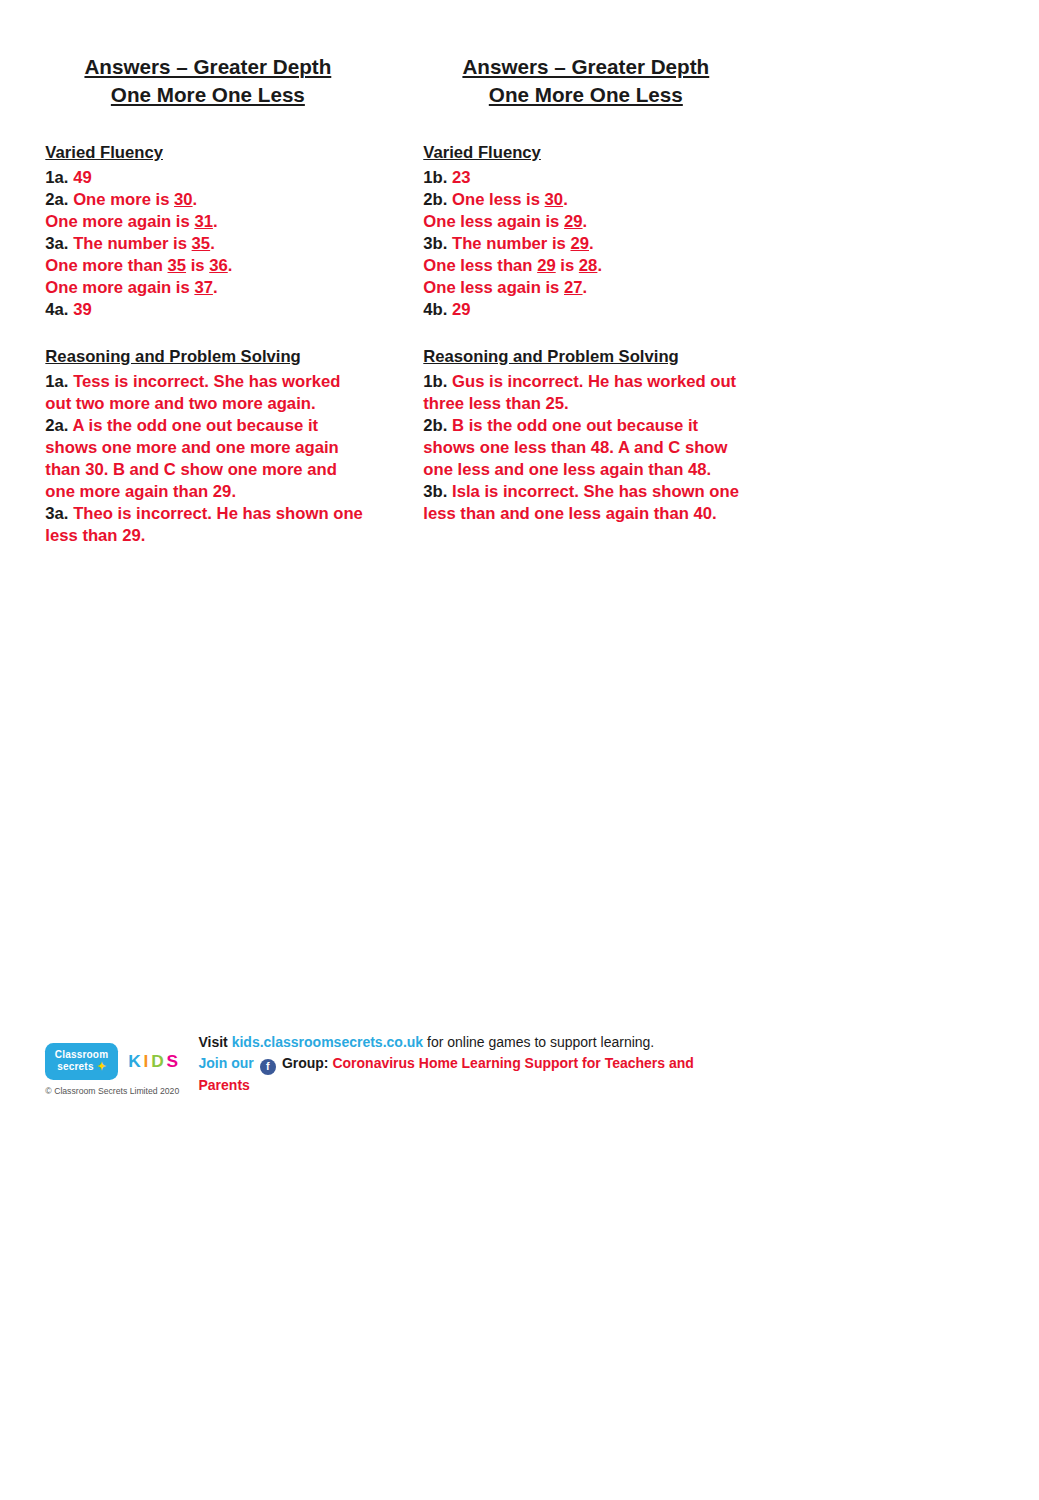Answers – Greater Depth
One More One Less
Varied Fluency
1a. 49
2a. One more is 30.
One more again is 31.
3a. The number is 35.
One more than 35 is 36.
One more again is 37.
4a. 39
Reasoning and Problem Solving
1a. Tess is incorrect. She has worked out two more and two more again.
2a. A is the odd one out because it shows one more and one more again than 30. B and C show one more and one more again than 29.
3a. Theo is incorrect. He has shown one less than 29.
Answers – Greater Depth
One More One Less
Varied Fluency
1b. 23
2b. One less is 30.
One less again is 29.
3b. The number is 29.
One less than 29 is 28.
One less again is 27.
4b. 29
Reasoning and Problem Solving
1b. Gus is incorrect. He has worked out three less than 25.
2b. B is the odd one out because it shows one less than 48. A and C show one less and one less again than 48.
3b. Isla is incorrect. She has shown one less than and one less again than 40.
Classroom
secrets ✦
KIDS
© Classroom Secrets Limited 2020
Visit kids.classroomsecrets.co.uk for online games to support learning.
Join our f Group: Coronavirus Home Learning Support for Teachers and Parents